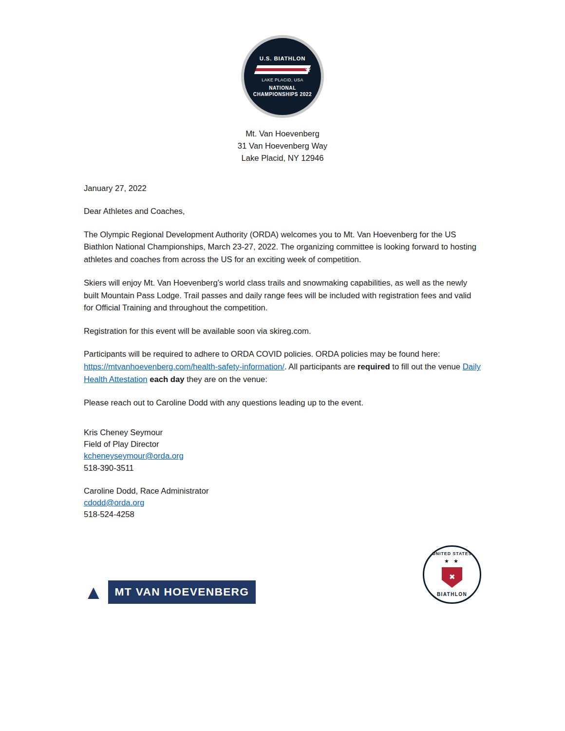U.S. Biathlon
Lake Placid, USA
National
Championships 2022
Mt. Van Hoevenberg
31 Van Hoevenberg Way
Lake Placid, NY 12946
January 27, 2022
Dear Athletes and Coaches,
The Olympic Regional Development Authority (ORDA) welcomes you to Mt. Van Hoevenberg for the US Biathlon National Championships, March 23-27, 2022. The organizing committee is looking forward to hosting athletes and coaches from across the US for an exciting week of competition.
Skiers will enjoy Mt. Van Hoevenberg's world class trails and snowmaking capabilities, as well as the newly built Mountain Pass Lodge. Trail passes and daily range fees will be included with registration fees and valid for Official Training and throughout the competition.
Registration for this event will be available soon via skireg.com.
Participants will be required to adhere to ORDA COVID policies. ORDA policies may be found here: https://mtvanhoevenberg.com/health-safety-information/. All participants are required to fill out the venue Daily Health Attestation each day they are on the venue:
Please reach out to Caroline Dodd with any questions leading up to the event.
Kris Cheney Seymour
Field of Play Director
kcheneyseymour@orda.org
518-390-3511
Caroline Dodd, Race Administrator
cdodd@orda.org
518-524-4258
▲ MT VAN HOEVENBERG
United States
★ ★
✖
Biathlon